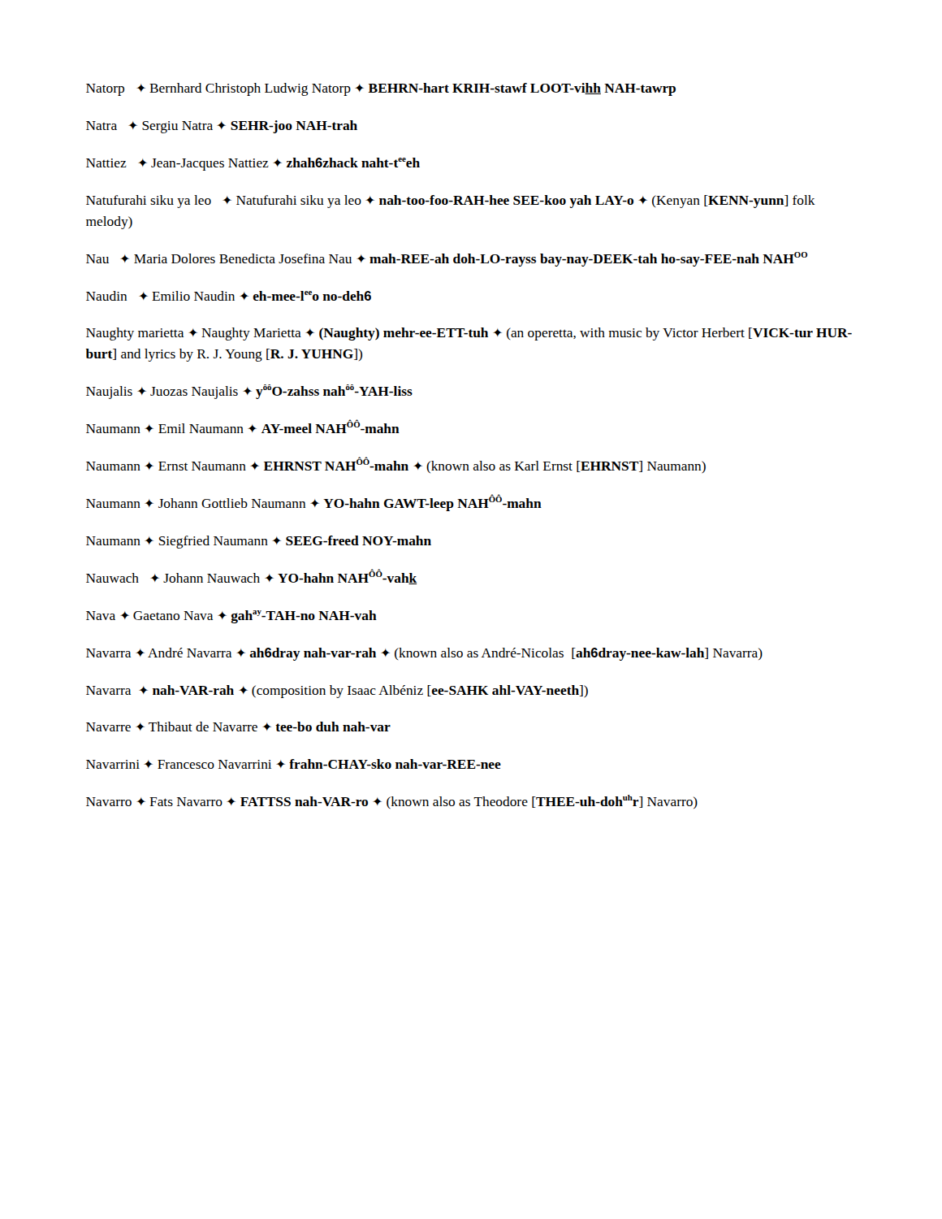Natorp ✦ Bernhard Christoph Ludwig Natorp ✦ BEHRN-hart KRIH-stawf LOOT-vihh NAH-tawrp
Natra ✦ Sergiu Natra ✦ SEHR-joo NAH-trah
Nattiez ✦ Jean-Jacques Nattiez ✦ zhah6zhack naht-teeeh
Natufurahi siku ya leo ✦ Natufurahi siku ya leo ✦ nah-too-foo-RAH-hee SEE-koo yah LAY-o ✦ (Kenyan [KENN-yunn] folk melody)
Nau ✦ Maria Dolores Benedicta Josefina Nau ✦ mah-REE-ah doh-LO-rayss bay-nay-DEEK-tah ho-say-FEE-nah NAHOO
Naudin ✦ Emilio Naudin ✦ eh-mee-leeo no-deh6
Naughty marietta ✦ Naughty Marietta ✦ (Naughty) mehr-ee-ETT-tuh ✦ (an operetta, with music by Victor Herbert [VICK-tur HUR-burt] and lyrics by R. J. Young [R. J. YUHNG])
Naujalis ✦ Juozas Naujalis ✦ yôôO-zahss nahôô-YAH-liss
Naumann ✦ Emil Naumann ✦ AY-meel NAHÔÔ-mahn
Naumann ✦ Ernst Naumann ✦ EHRNST NAHÔÔ-mahn ✦ (known also as Karl Ernst [EHRNST] Naumann)
Naumann ✦ Johann Gottlieb Naumann ✦ YO-hahn GAWT-leep NAHÔÔ-mahn
Naumann ✦ Siegfried Naumann ✦ SEEG-freed NOY-mahn
Nauwach ✦ Johann Nauwach ✦ YO-hahn NAHÔÔ-vahk
Nava ✦ Gaetano Nava ✦ gahay-TAH-no NAH-vah
Navarra ✦ André Navarra ✦ ah6dray nah-var-rah ✦ (known also as André-Nicolas [ah6dray-nee-kaw-lah] Navarra)
Navarra ✦ nah-VAR-rah ✦ (composition by Isaac Albéniz [ee-SAHK ahl-VAY-neeth])
Navarre ✦ Thibaut de Navarre ✦ tee-bo duh nah-var
Navarrini ✦ Francesco Navarrini ✦ frahn-CHAY-sko nah-var-REE-nee
Navarro ✦ Fats Navarro ✦ FATTSS nah-VAR-ro ✦ (known also as Theodore [THEE-uh-dohuhr] Navarro)